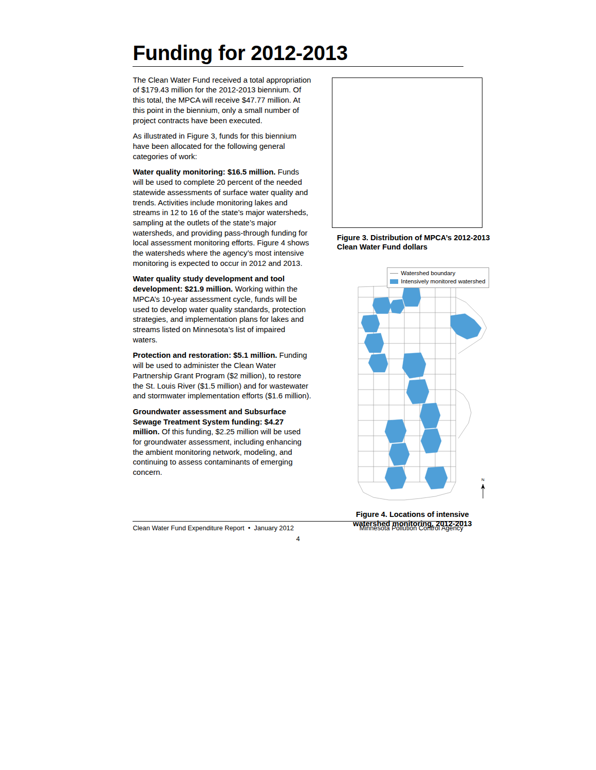Funding for 2012-2013
The Clean Water Fund received a total appropriation of $179.43 million for the 2012-2013 biennium. Of this total, the MPCA will receive $47.77 million. At this point in the biennium, only a small number of project contracts have been executed.
As illustrated in Figure 3, funds for this biennium have been allocated for the following general categories of work:
Water quality monitoring: $16.5 million. Funds will be used to complete 20 percent of the needed statewide assessments of surface water quality and trends. Activities include monitoring lakes and streams in 12 to 16 of the state’s major watersheds, sampling at the outlets of the state’s major watersheds, and providing pass-through funding for local assessment monitoring efforts. Figure 4 shows the watersheds where the agency’s most intensive monitoring is expected to occur in 2012 and 2013.
Water quality study development and tool development: $21.9 million. Working within the MPCA’s 10-year assessment cycle, funds will be used to develop water quality standards, protection strategies, and implementation plans for lakes and streams listed on Minnesota’s list of impaired waters.
Protection and restoration: $5.1 million. Funding will be used to administer the Clean Water Partnership Grant Program ($2 million), to restore the St. Louis River ($1.5 million) and for wastewater and stormwater implementation efforts ($1.6 million).
Groundwater assessment and Subsurface Sewage Treatment System funding: $4.27 million. Of this funding, $2.25 million will be used for groundwater assessment, including enhancing the ambient monitoring network, modeling, and continuing to assess contaminants of emerging concern.
Figure 3. Distribution of MPCA’s 2012-2013 Clean Water Fund dollars
Watershed boundary
Intensively monitored watershed
N
Figure 4. Locations of intensive watershed monitoring, 2012-2013
Clean Water Fund Expenditure Report • January 2012 Minnesota Pollution Control Agency
4